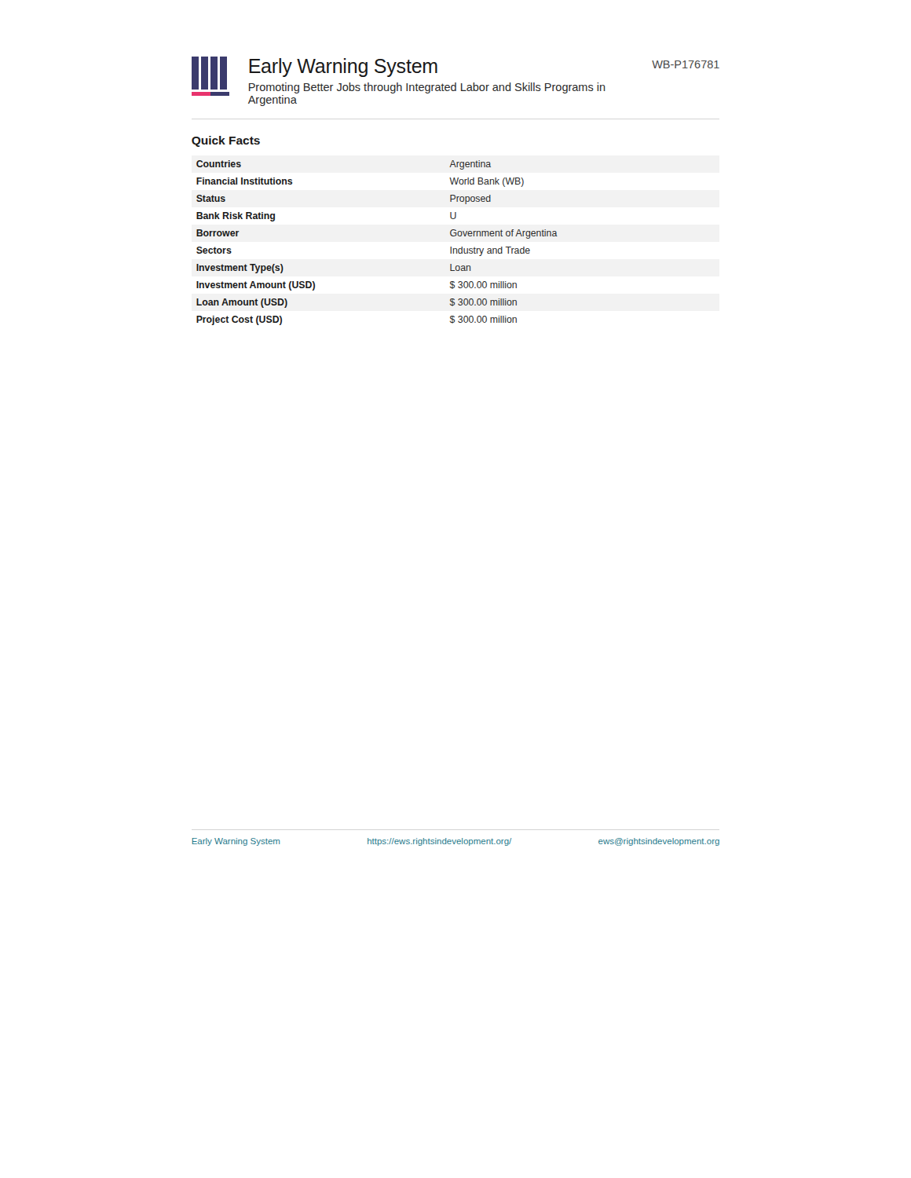Early Warning System
Promoting Better Jobs through Integrated Labor and Skills Programs in Argentina
WB-P176781
Quick Facts
| Countries | Argentina |
| Financial Institutions | World Bank (WB) |
| Status | Proposed |
| Bank Risk Rating | U |
| Borrower | Government of Argentina |
| Sectors | Industry and Trade |
| Investment Type(s) | Loan |
| Investment Amount (USD) | $ 300.00 million |
| Loan Amount (USD) | $ 300.00 million |
| Project Cost (USD) | $ 300.00 million |
Early Warning System
https://ews.rightsindevelopment.org/
ews@rightsindevelopment.org